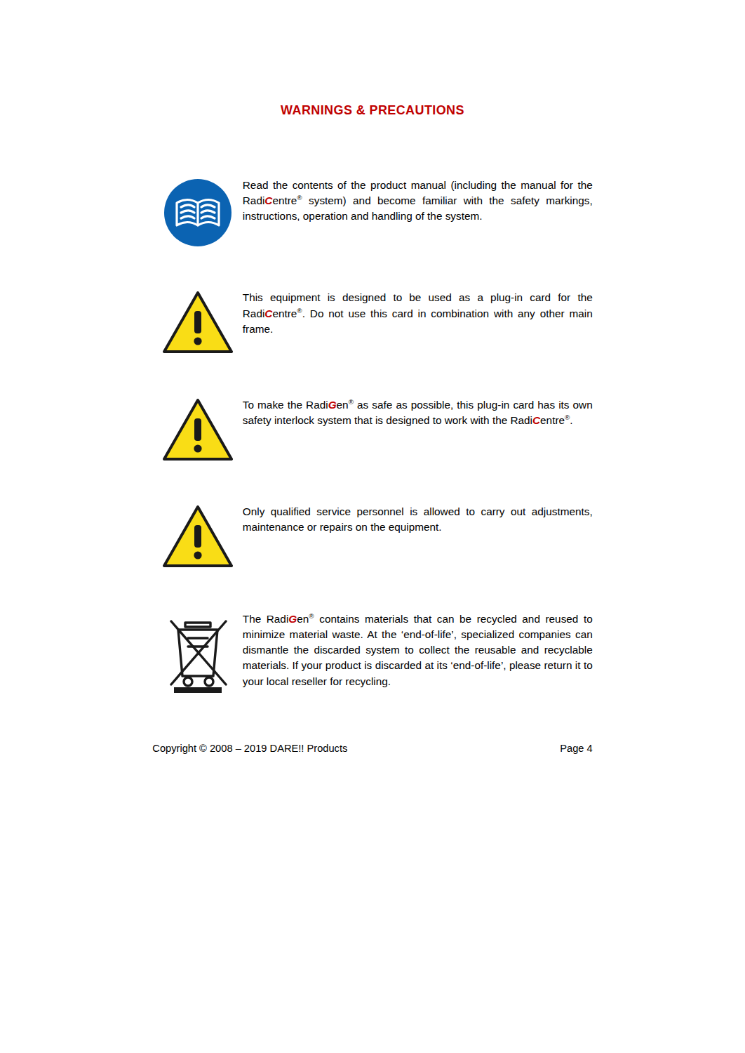WARNINGS & PRECAUTIONS
| | Read the contents of the product manual (including the manual for the Radi C entre ® system) and become familiar with the safety markings, instructions, operation and handling of the system. |
| | This equipment is designed to be used as a plug-in card for the Radi C entre ® . Do not use this card in combination with any other main frame. |
| | To make the Radi G en ® as safe as possible, this plug-in card has its own safety interlock system that is designed to work with the Radi C entre ® . |
| | Only qualified service personnel is allowed to carry out adjustments, maintenance or repairs on the equipment. |
| | The Radi G en ® contains materials that can be recycled and reused to minimize material waste. At the ‘end-of-life’, specialized companies can dismantle the discarded system to collect the reusable and recyclable materials. If your product is discarded at its ‘end-of-life’, please return it to your local reseller for recycling. |
Copyright © 2008 – 2019 DARE!! Products Page 4